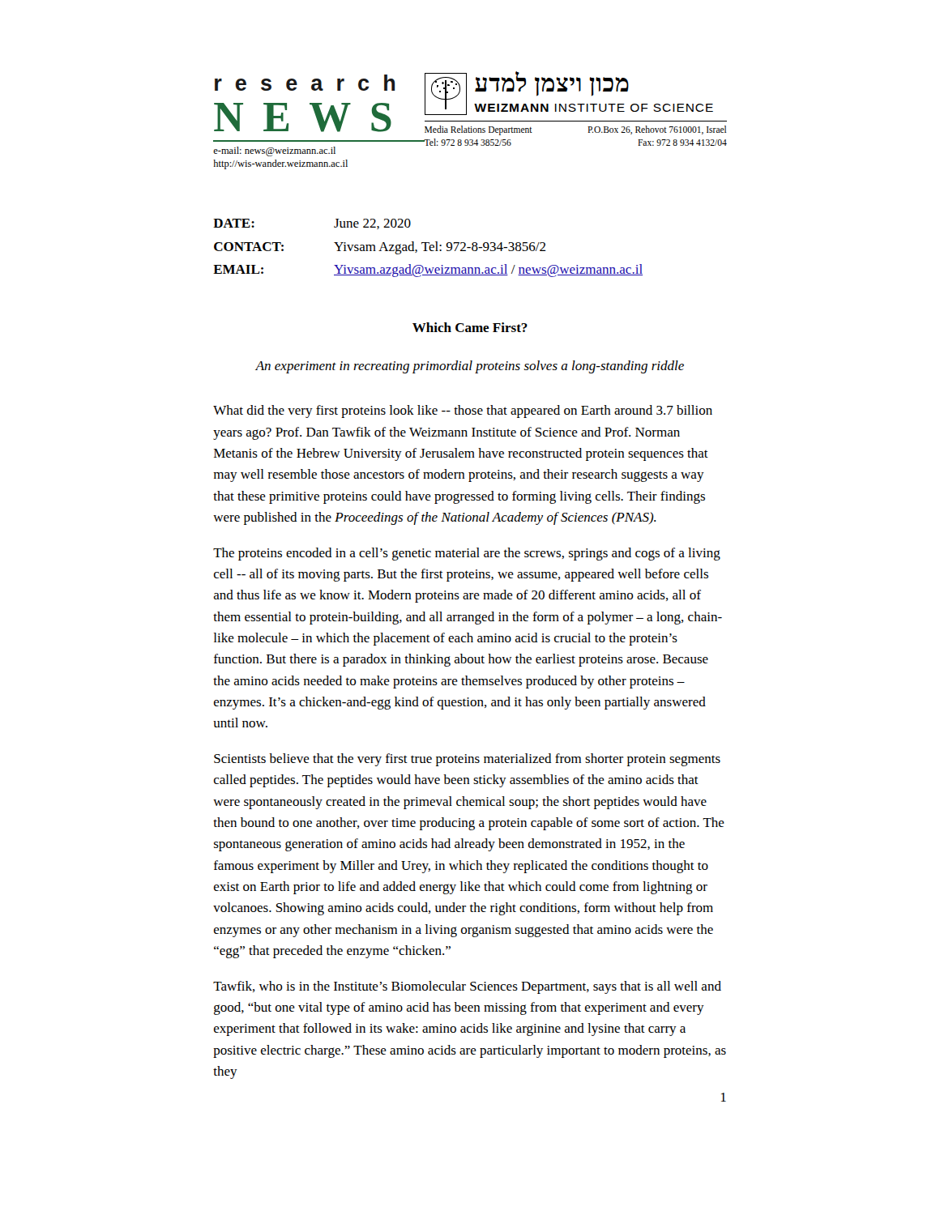r e s e a r c h
N E W S
e-mail: news@weizmann.ac.il
http://wis-wander.weizmann.ac.il
מכון ויצמן למדע
WEIZMANN INSTITUTE OF SCIENCE
Media Relations Department P.O.Box 26, Rehovot 7610001, Israel
Tel: 972 8 934 3852/56 Fax: 972 8 934 4132/04
| DATE: | June 22, 2020 |
| CONTACT: | Yivsam Azgad, Tel: 972-8-934-3856/2 |
| EMAIL: | Yivsam.azgad@weizmann.ac.il / news@weizmann.ac.il |
Which Came First?
An experiment in recreating primordial proteins solves a long-standing riddle
What did the very first proteins look like -- those that appeared on Earth around 3.7 billion years ago? Prof. Dan Tawfik of the Weizmann Institute of Science and Prof. Norman Metanis of the Hebrew University of Jerusalem have reconstructed protein sequences that may well resemble those ancestors of modern proteins, and their research suggests a way that these primitive proteins could have progressed to forming living cells. Their findings were published in the Proceedings of the National Academy of Sciences (PNAS).
The proteins encoded in a cell’s genetic material are the screws, springs and cogs of a living cell -- all of its moving parts. But the first proteins, we assume, appeared well before cells and thus life as we know it. Modern proteins are made of 20 different amino acids, all of them essential to protein-building, and all arranged in the form of a polymer – a long, chain-like molecule – in which the placement of each amino acid is crucial to the protein’s function. But there is a paradox in thinking about how the earliest proteins arose. Because the amino acids needed to make proteins are themselves produced by other proteins – enzymes. It’s a chicken-and-egg kind of question, and it has only been partially answered until now.
Scientists believe that the very first true proteins materialized from shorter protein segments called peptides. The peptides would have been sticky assemblies of the amino acids that were spontaneously created in the primeval chemical soup; the short peptides would have then bound to one another, over time producing a protein capable of some sort of action. The spontaneous generation of amino acids had already been demonstrated in 1952, in the famous experiment by Miller and Urey, in which they replicated the conditions thought to exist on Earth prior to life and added energy like that which could come from lightning or volcanoes. Showing amino acids could, under the right conditions, form without help from enzymes or any other mechanism in a living organism suggested that amino acids were the “egg” that preceded the enzyme “chicken.”
Tawfik, who is in the Institute’s Biomolecular Sciences Department, says that is all well and good, “but one vital type of amino acid has been missing from that experiment and every experiment that followed in its wake: amino acids like arginine and lysine that carry a positive electric charge.” These amino acids are particularly important to modern proteins, as they
1